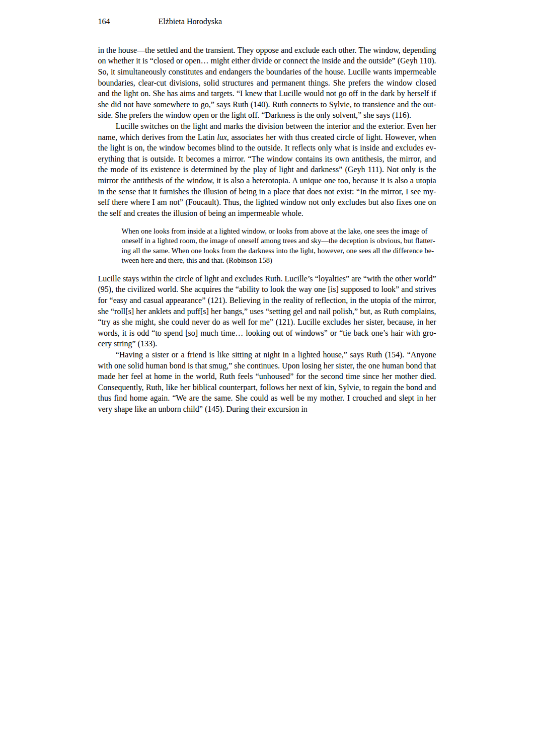164 Elżbieta Horodyska
in the house—the settled and the transient. They oppose and exclude each other. The window, depending on whether it is “closed or open… might either divide or connect the inside and the outside” (Geyh 110). So, it simultaneously constitutes and endangers the boundaries of the house. Lucille wants impermeable boundaries, clear-cut divisions, solid structures and permanent things. She prefers the window closed and the light on. She has aims and targets. “I knew that Lucille would not go off in the dark by herself if she did not have somewhere to go,” says Ruth (140). Ruth connects to Sylvie, to transience and the outside. She prefers the window open or the light off. “Darkness is the only solvent,” she says (116).
Lucille switches on the light and marks the division between the interior and the exterior. Even her name, which derives from the Latin lux, associates her with thus created circle of light. However, when the light is on, the window becomes blind to the outside. It reflects only what is inside and excludes everything that is outside. It becomes a mirror. “The window contains its own antithesis, the mirror, and the mode of its existence is determined by the play of light and darkness” (Geyh 111). Not only is the mirror the antithesis of the window, it is also a heterotopia. A unique one too, because it is also a utopia in the sense that it furnishes the illusion of being in a place that does not exist: “In the mirror, I see myself there where I am not” (Foucault). Thus, the lighted window not only excludes but also fixes one on the self and creates the illusion of being an impermeable whole.
When one looks from inside at a lighted window, or looks from above at the lake, one sees the image of oneself in a lighted room, the image of oneself among trees and sky—the deception is obvious, but flattering all the same. When one looks from the darkness into the light, however, one sees all the difference between here and there, this and that. (Robinson 158)
Lucille stays within the circle of light and excludes Ruth. Lucille’s “loyalties” are “with the other world” (95), the civilized world. She acquires the “ability to look the way one [is] supposed to look” and strives for “easy and casual appearance” (121). Believing in the reality of reflection, in the utopia of the mirror, she “roll[s] her anklets and puff[s] her bangs,” uses “setting gel and nail polish,” but, as Ruth complains, “try as she might, she could never do as well for me” (121). Lucille excludes her sister, because, in her words, it is odd “to spend [so] much time… looking out of windows” or “tie back one’s hair with grocery string” (133).
“Having a sister or a friend is like sitting at night in a lighted house,” says Ruth (154). “Anyone with one solid human bond is that smug,” she continues. Upon losing her sister, the one human bond that made her feel at home in the world, Ruth feels “unhoused” for the second time since her mother died. Consequently, Ruth, like her biblical counterpart, follows her next of kin, Sylvie, to regain the bond and thus find home again. “We are the same. She could as well be my mother. I crouched and slept in her very shape like an unborn child” (145). During their excursion in